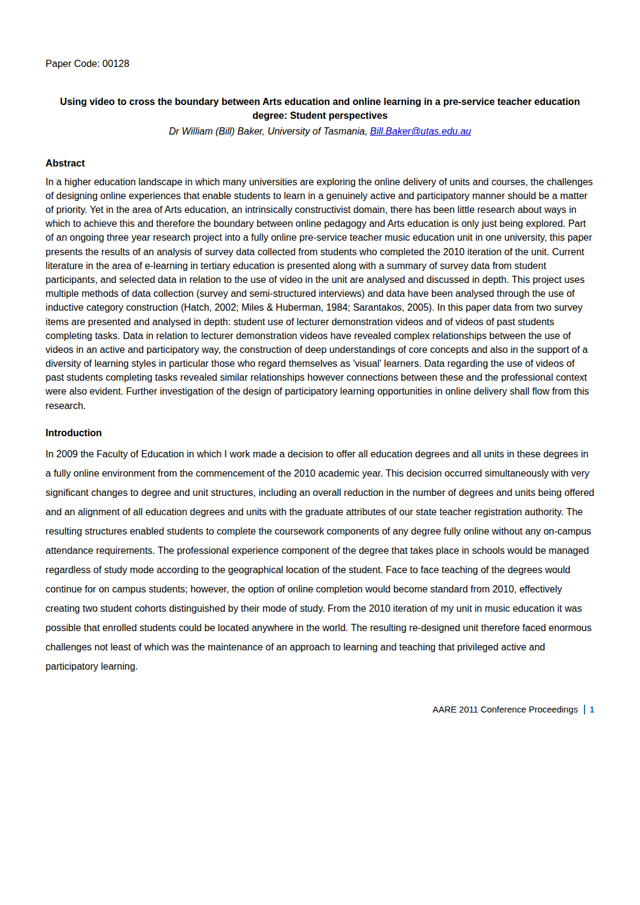Paper Code: 00128
Using video to cross the boundary between Arts education and online learning in a pre-service teacher education degree: Student perspectives
Dr William (Bill) Baker, University of Tasmania, Bill.Baker@utas.edu.au
Abstract
In a higher education landscape in which many universities are exploring the online delivery of units and courses, the challenges of designing online experiences that enable students to learn in a genuinely active and participatory manner should be a matter of priority. Yet in the area of Arts education, an intrinsically constructivist domain, there has been little research about ways in which to achieve this and therefore the boundary between online pedagogy and Arts education is only just being explored. Part of an ongoing three year research project into a fully online pre-service teacher music education unit in one university, this paper presents the results of an analysis of survey data collected from students who completed the 2010 iteration of the unit. Current literature in the area of e-learning in tertiary education is presented along with a summary of survey data from student participants, and selected data in relation to the use of video in the unit are analysed and discussed in depth. This project uses multiple methods of data collection (survey and semi-structured interviews) and data have been analysed through the use of inductive category construction (Hatch, 2002; Miles & Huberman, 1984; Sarantakos, 2005). In this paper data from two survey items are presented and analysed in depth: student use of lecturer demonstration videos and of videos of past students completing tasks. Data in relation to lecturer demonstration videos have revealed complex relationships between the use of videos in an active and participatory way, the construction of deep understandings of core concepts and also in the support of a diversity of learning styles in particular those who regard themselves as 'visual' learners. Data regarding the use of videos of past students completing tasks revealed similar relationships however connections between these and the professional context were also evident. Further investigation of the design of participatory learning opportunities in online delivery shall flow from this research.
Introduction
In 2009 the Faculty of Education in which I work made a decision to offer all education degrees and all units in these degrees in a fully online environment from the commencement of the 2010 academic year. This decision occurred simultaneously with very significant changes to degree and unit structures, including an overall reduction in the number of degrees and units being offered and an alignment of all education degrees and units with the graduate attributes of our state teacher registration authority. The resulting structures enabled students to complete the coursework components of any degree fully online without any on-campus attendance requirements. The professional experience component of the degree that takes place in schools would be managed regardless of study mode according to the geographical location of the student. Face to face teaching of the degrees would continue for on campus students; however, the option of online completion would become standard from 2010, effectively creating two student cohorts distinguished by their mode of study. From the 2010 iteration of my unit in music education it was possible that enrolled students could be located anywhere in the world. The resulting re-designed unit therefore faced enormous challenges not least of which was the maintenance of an approach to learning and teaching that privileged active and participatory learning.
AARE 2011 Conference Proceedings 1